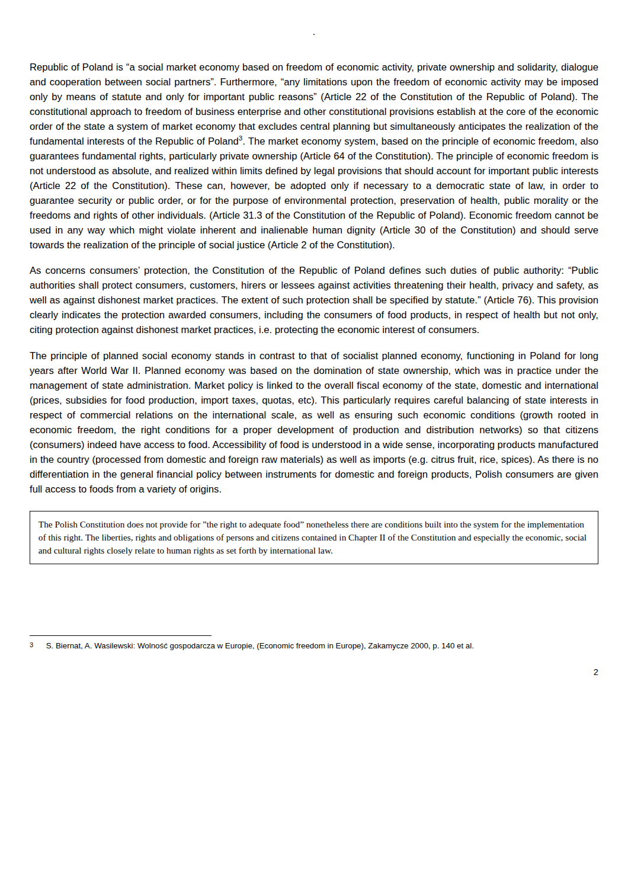.
Republic of Poland is “a social market economy based on freedom of economic activity, private ownership and solidarity, dialogue and cooperation between social partners”. Furthermore, “any limitations upon the freedom of economic activity may be imposed only by means of statute and only for important public reasons” (Article 22 of the Constitution of the Republic of Poland). The constitutional approach to freedom of business enterprise and other constitutional provisions establish at the core of the economic order of the state a system of market economy that excludes central planning but simultaneously anticipates the realization of the fundamental interests of the Republic of Poland3. The market economy system, based on the principle of economic freedom, also guarantees fundamental rights, particularly private ownership (Article 64 of the Constitution). The principle of economic freedom is not understood as absolute, and realized within limits defined by legal provisions that should account for important public interests (Article 22 of the Constitution). These can, however, be adopted only if necessary to a democratic state of law, in order to guarantee security or public order, or for the purpose of environmental protection, preservation of health, public morality or the freedoms and rights of other individuals. (Article 31.3 of the Constitution of the Republic of Poland). Economic freedom cannot be used in any way which might violate inherent and inalienable human dignity (Article 30 of the Constitution) and should serve towards the realization of the principle of social justice (Article 2 of the Constitution).
As concerns consumers’ protection, the Constitution of the Republic of Poland defines such duties of public authority: “Public authorities shall protect consumers, customers, hirers or lessees against activities threatening their health, privacy and safety, as well as against dishonest market practices. The extent of such protection shall be specified by statute.” (Article 76). This provision clearly indicates the protection awarded consumers, including the consumers of food products, in respect of health but not only, citing protection against dishonest market practices, i.e. protecting the economic interest of consumers.
The principle of planned social economy stands in contrast to that of socialist planned economy, functioning in Poland for long years after World War II. Planned economy was based on the domination of state ownership, which was in practice under the management of state administration. Market policy is linked to the overall fiscal economy of the state, domestic and international (prices, subsidies for food production, import taxes, quotas, etc). This particularly requires careful balancing of state interests in respect of commercial relations on the international scale, as well as ensuring such economic conditions (growth rooted in economic freedom, the right conditions for a proper development of production and distribution networks) so that citizens (consumers) indeed have access to food. Accessibility of food is understood in a wide sense, incorporating products manufactured in the country (processed from domestic and foreign raw materials) as well as imports (e.g. citrus fruit, rice, spices). As there is no differentiation in the general financial policy between instruments for domestic and foreign products, Polish consumers are given full access to foods from a variety of origins.
The Polish Constitution does not provide for ”the right to adequate food” nonetheless there are conditions built into the system for the implementation of this right. The liberties, rights and obligations of persons and citizens contained in Chapter II of the Constitution and especially the economic, social and cultural rights closely relate to human rights as set forth by international law.
3 S. Biernat, A. Wasilewski: Wolność gospodarcza w Europie, (Economic freedom in Europe), Zakamycze 2000, p. 140 et al.
2